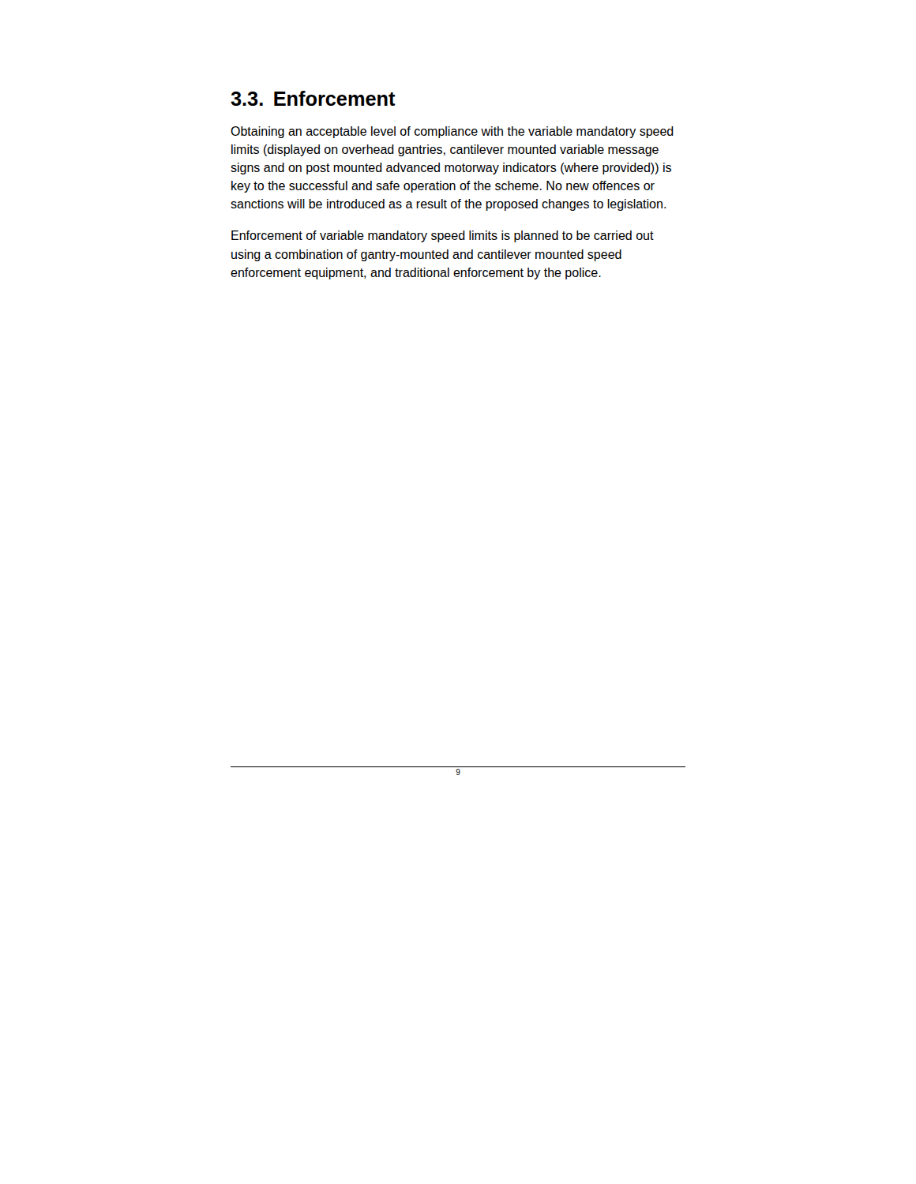3.3. Enforcement
Obtaining an acceptable level of compliance with the variable mandatory speed limits (displayed on overhead gantries, cantilever mounted variable message signs and on post mounted advanced motorway indicators (where provided)) is key to the successful and safe operation of the scheme. No new offences or sanctions will be introduced as a result of the proposed changes to legislation.
Enforcement of variable mandatory speed limits is planned to be carried out using a combination of gantry-mounted and cantilever mounted speed enforcement equipment, and traditional enforcement by the police.
9